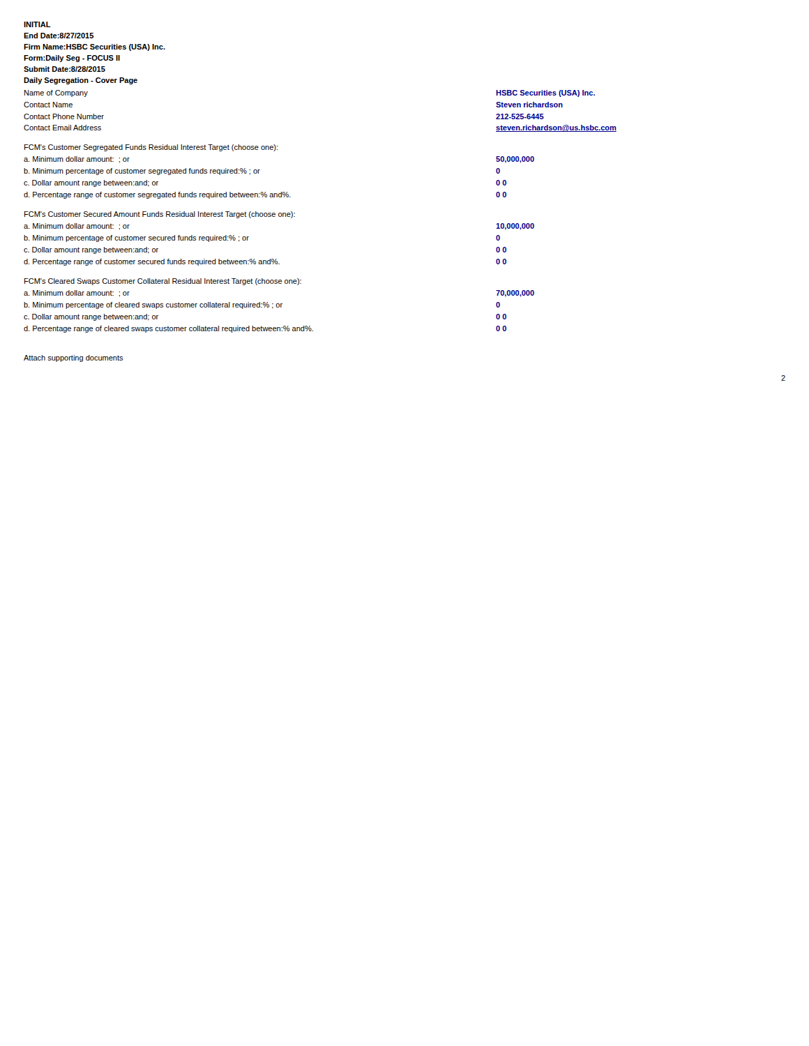INITIAL
End Date:8/27/2015
Firm Name:HSBC Securities (USA) Inc.
Form:Daily Seg - FOCUS II
Submit Date:8/28/2015
Daily Segregation - Cover Page
| Name of Company | HSBC Securities (USA) Inc. |
| Contact Name | Steven richardson |
| Contact Phone Number | 212-525-6445 |
| Contact Email Address | steven.richardson@us.hsbc.com |
| FCM's Customer Segregated Funds Residual Interest Target (choose one): | |
| a. Minimum dollar amount: ; or | 50,000,000 |
| b. Minimum percentage of customer segregated funds required:% ; or | 0 |
| c. Dollar amount range between:and; or | 0 0 |
| d. Percentage range of customer segregated funds required between:% and%. | 0 0 |
| FCM's Customer Secured Amount Funds Residual Interest Target (choose one): | |
| a. Minimum dollar amount: ; or | 10,000,000 |
| b. Minimum percentage of customer secured funds required:% ; or | 0 |
| c. Dollar amount range between:and; or | 0 0 |
| d. Percentage range of customer secured funds required between:% and%. | 0 0 |
| FCM's Cleared Swaps Customer Collateral Residual Interest Target (choose one): | |
| a. Minimum dollar amount: ; or | 70,000,000 |
| b. Minimum percentage of cleared swaps customer collateral required:% ; or | 0 |
| c. Dollar amount range between:and; or | 0 0 |
| d. Percentage range of cleared swaps customer collateral required between:% and%. | 0 0 |
Attach supporting documents
2